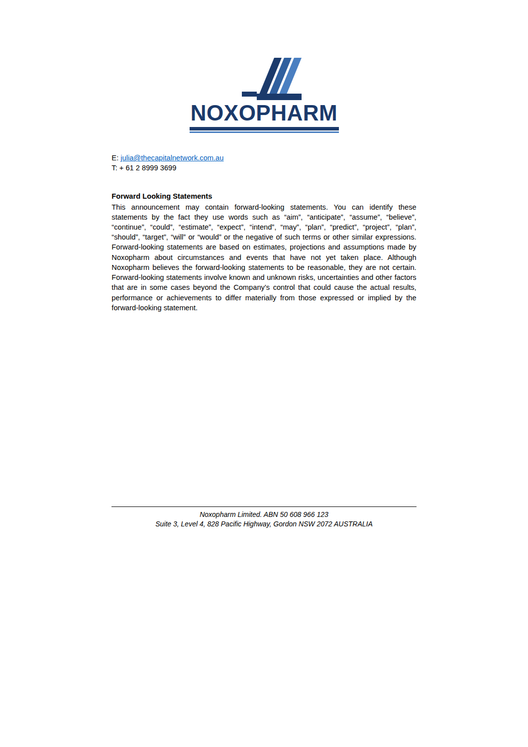NOXOPHARM
E: julia@thecapitalnetwork.com.au
T: + 61 2 8999 3699
Forward Looking Statements
This announcement may contain forward-looking statements. You can identify these statements by the fact they use words such as “aim”, “anticipate”, “assume”, “believe”, “continue”, “could”, “estimate”, “expect”, “intend”, “may”, “plan”, “predict”, “project”, “plan”, “should”, “target”, “will” or “would” or the negative of such terms or other similar expressions. Forward-looking statements are based on estimates, projections and assumptions made by Noxopharm about circumstances and events that have not yet taken place. Although Noxopharm believes the forward-looking statements to be reasonable, they are not certain. Forward-looking statements involve known and unknown risks, uncertainties and other factors that are in some cases beyond the Company’s control that could cause the actual results, performance or achievements to differ materially from those expressed or implied by the forward-looking statement.
Noxopharm Limited. ABN 50 608 966 123
Suite 3, Level 4, 828 Pacific Highway, Gordon NSW 2072 AUSTRALIA